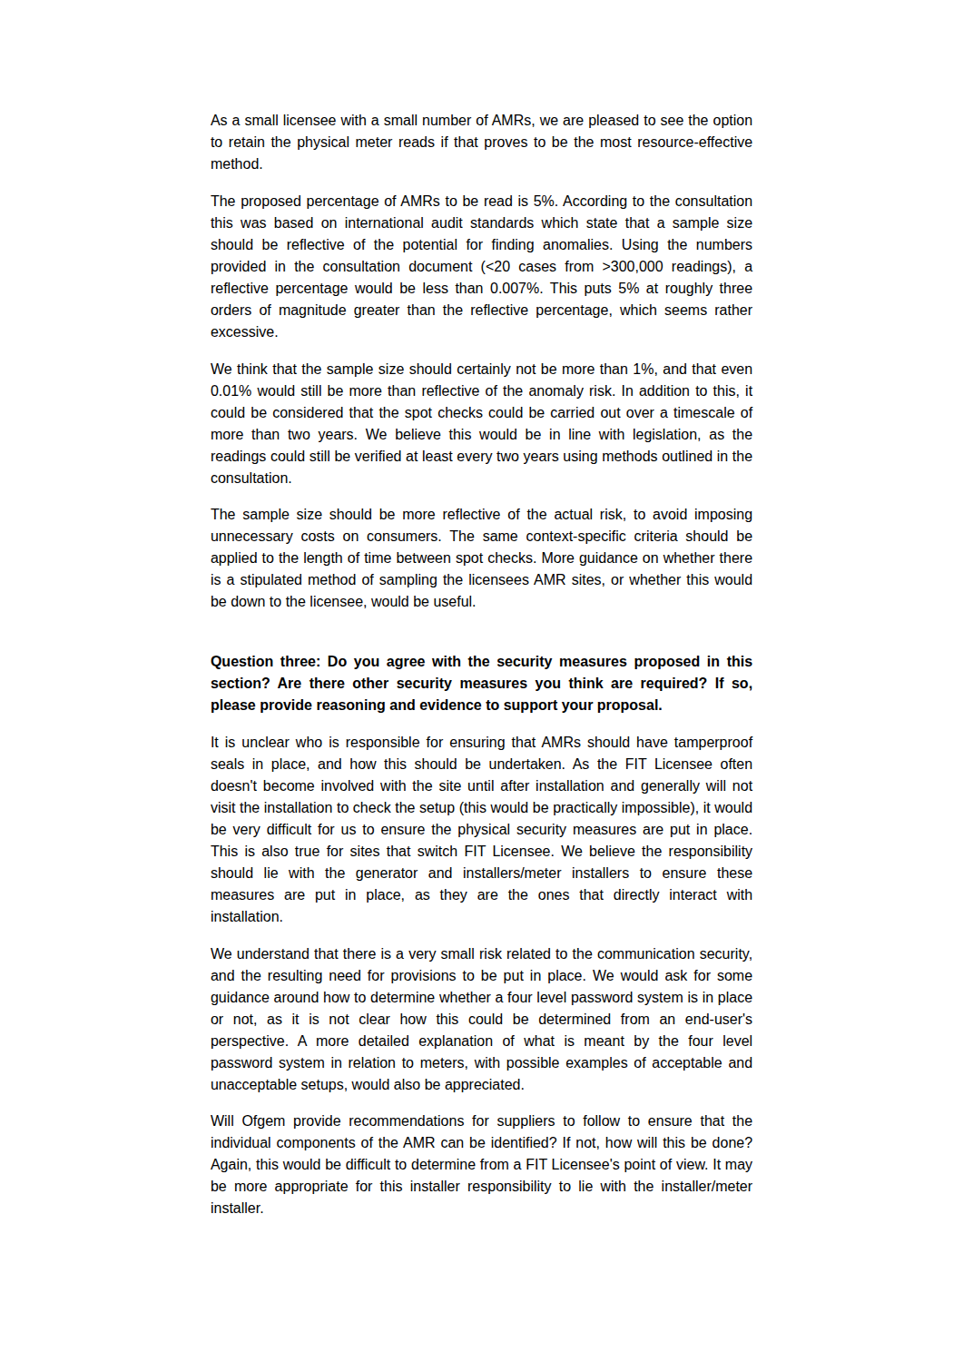As a small licensee with a small number of AMRs, we are pleased to see the option to retain the physical meter reads if that proves to be the most resource-effective method.
The proposed percentage of AMRs to be read is 5%. According to the consultation this was based on international audit standards which state that a sample size should be reflective of the potential for finding anomalies. Using the numbers provided in the consultation document (<20 cases from >300,000 readings), a reflective percentage would be less than 0.007%. This puts 5% at roughly three orders of magnitude greater than the reflective percentage, which seems rather excessive.
We think that the sample size should certainly not be more than 1%, and that even 0.01% would still be more than reflective of the anomaly risk. In addition to this, it could be considered that the spot checks could be carried out over a timescale of more than two years. We believe this would be in line with legislation, as the readings could still be verified at least every two years using methods outlined in the consultation.
The sample size should be more reflective of the actual risk, to avoid imposing unnecessary costs on consumers. The same context-specific criteria should be applied to the length of time between spot checks. More guidance on whether there is a stipulated method of sampling the licensees AMR sites, or whether this would be down to the licensee, would be useful.
Question three: Do you agree with the security measures proposed in this section? Are there other security measures you think are required? If so, please provide reasoning and evidence to support your proposal.
It is unclear who is responsible for ensuring that AMRs should have tamperproof seals in place, and how this should be undertaken. As the FIT Licensee often doesn't become involved with the site until after installation and generally will not visit the installation to check the setup (this would be practically impossible), it would be very difficult for us to ensure the physical security measures are put in place. This is also true for sites that switch FIT Licensee. We believe the responsibility should lie with the generator and installers/meter installers to ensure these measures are put in place, as they are the ones that directly interact with installation.
We understand that there is a very small risk related to the communication security, and the resulting need for provisions to be put in place. We would ask for some guidance around how to determine whether a four level password system is in place or not, as it is not clear how this could be determined from an end-user's perspective. A more detailed explanation of what is meant by the four level password system in relation to meters, with possible examples of acceptable and unacceptable setups, would also be appreciated.
Will Ofgem provide recommendations for suppliers to follow to ensure that the individual components of the AMR can be identified? If not, how will this be done? Again, this would be difficult to determine from a FIT Licensee's point of view. It may be more appropriate for this installer responsibility to lie with the installer/meter installer.